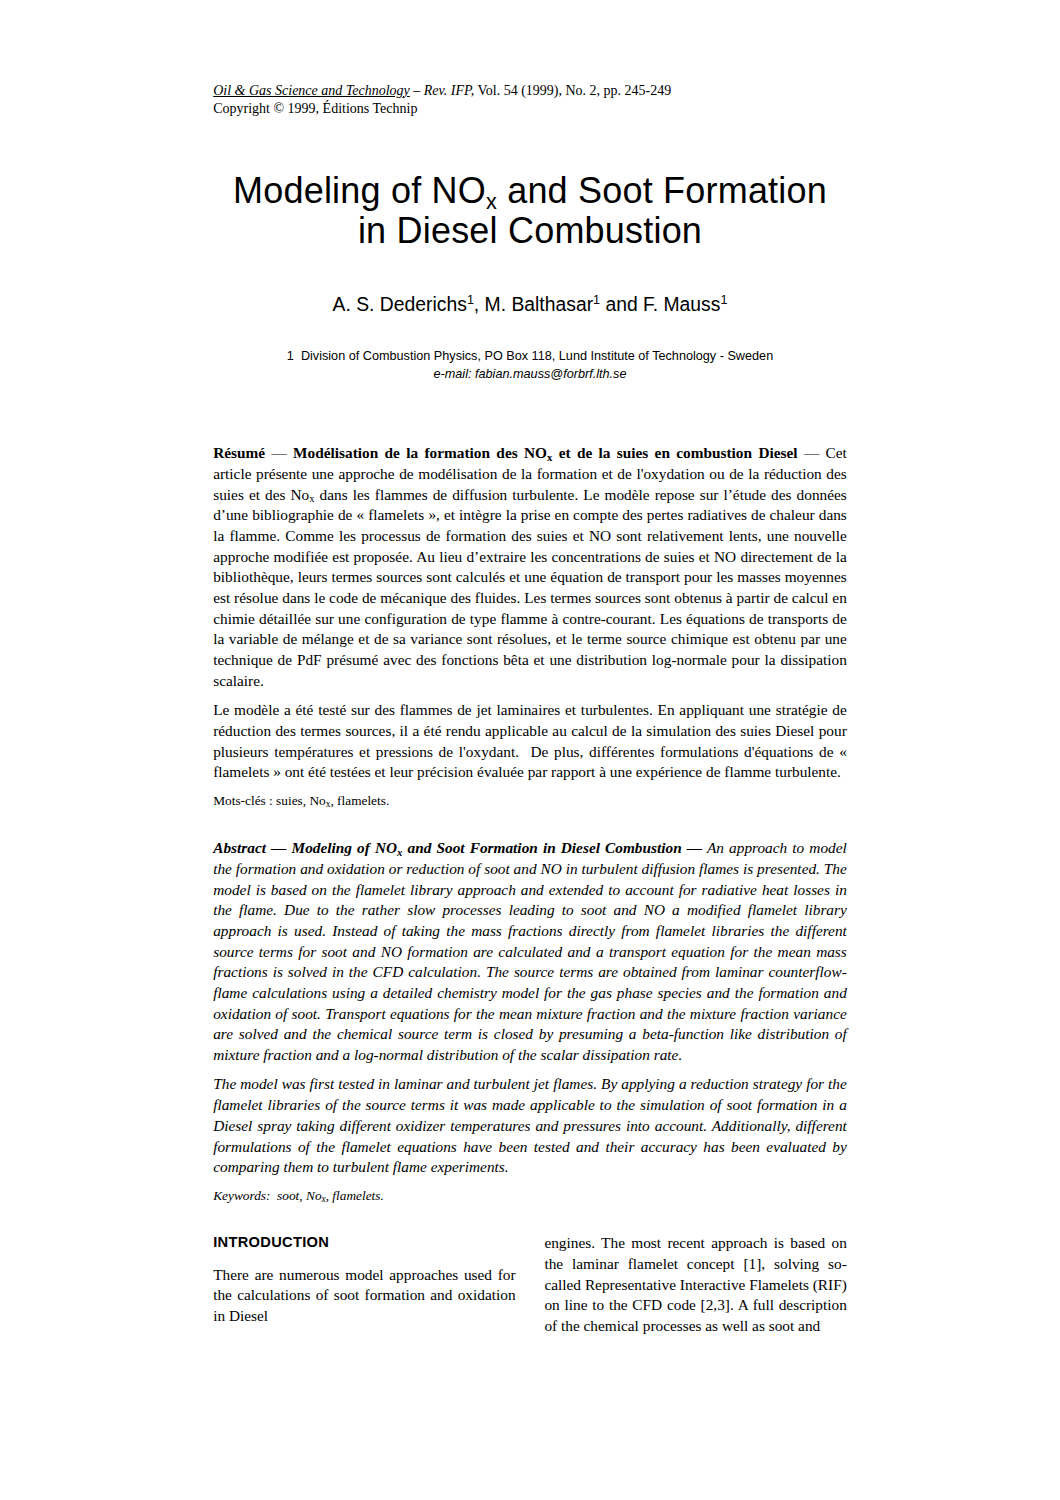Oil & Gas Science and Technology – Rev. IFP, Vol. 54 (1999), No. 2, pp. 245-249
Copyright © 1999, Éditions Technip
Modeling of NOx and Soot Formation
in Diesel Combustion
A. S. Dederichs1, M. Balthasar1 and F. Mauss1
1 Division of Combustion Physics, PO Box 118, Lund Institute of Technology - Sweden
e-mail: fabian.mauss@forbrf.lth.se
Résumé — Modélisation de la formation des NOx et de la suies en combustion Diesel — Cet article présente une approche de modélisation de la formation et de l'oxydation ou de la réduction des suies et des Nox dans les flammes de diffusion turbulente. Le modèle repose sur l’étude des données d’une bibliographie de « flamelets », et intègre la prise en compte des pertes radiatives de chaleur dans la flamme. Comme les processus de formation des suies et NO sont relativement lents, une nouvelle approche modifiée est proposée. Au lieu d’extraire les concentrations de suies et NO directement de la bibliothèque, leurs termes sources sont calculés et une équation de transport pour les masses moyennes est résolue dans le code de mécanique des fluides. Les termes sources sont obtenus à partir de calcul en chimie détaillée sur une configuration de type flamme à contre-courant. Les équations de transports de la variable de mélange et de sa variance sont résolues, et le terme source chimique est obtenu par une technique de PdF présumé avec des fonctions bêta et une distribution log-normale pour la dissipation scalaire.
Le modèle a été testé sur des flammes de jet laminaires et turbulentes. En appliquant une stratégie de réduction des termes sources, il a été rendu applicable au calcul de la simulation des suies Diesel pour plusieurs températures et pressions de l'oxydant. De plus, différentes formulations d'équations de « flamelets » ont été testées et leur précision évaluée par rapport à une expérience de flamme turbulente.
Mots-clés : suies, Nox, flamelets.
Abstract — Modeling of NOx and Soot Formation in Diesel Combustion — An approach to model the formation and oxidation or reduction of soot and NO in turbulent diffusion flames is presented. The model is based on the flamelet library approach and extended to account for radiative heat losses in the flame. Due to the rather slow processes leading to soot and NO a modified flamelet library approach is used. Instead of taking the mass fractions directly from flamelet libraries the different source terms for soot and NO formation are calculated and a transport equation for the mean mass fractions is solved in the CFD calculation. The source terms are obtained from laminar counterflow-flame calculations using a detailed chemistry model for the gas phase species and the formation and oxidation of soot. Transport equations for the mean mixture fraction and the mixture fraction variance are solved and the chemical source term is closed by presuming a beta-function like distribution of mixture fraction and a log-normal distribution of the scalar dissipation rate.
The model was first tested in laminar and turbulent jet flames. By applying a reduction strategy for the flamelet libraries of the source terms it was made applicable to the simulation of soot formation in a Diesel spray taking different oxidizer temperatures and pressures into account. Additionally, different formulations of the flamelet equations have been tested and their accuracy has been evaluated by comparing them to turbulent flame experiments.
Keywords: soot, Nox, flamelets.
INTRODUCTION
There are numerous model approaches used for the calculations of soot formation and oxidation in Diesel
engines. The most recent approach is based on the laminar flamelet concept [1], solving so-called Representative Interactive Flamelets (RIF) on line to the CFD code [2,3]. A full description of the chemical processes as well as soot and